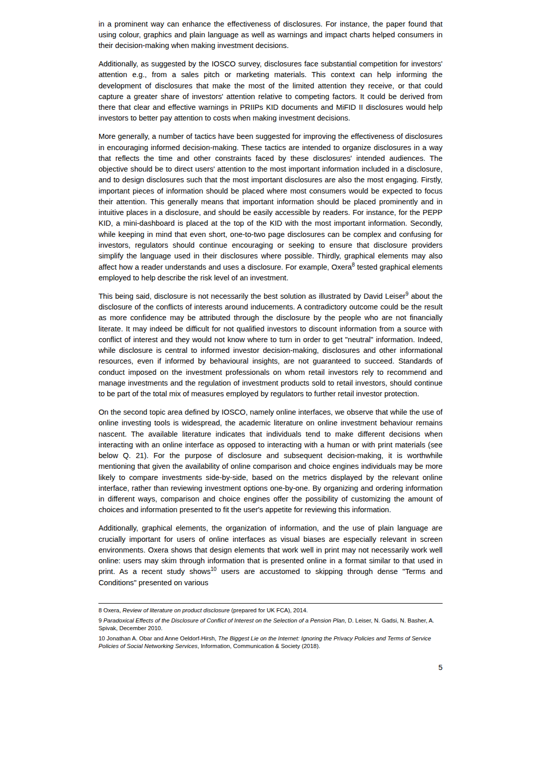in a prominent way can enhance the effectiveness of disclosures. For instance, the paper found that using colour, graphics and plain language as well as warnings and impact charts helped consumers in their decision-making when making investment decisions.
Additionally, as suggested by the IOSCO survey, disclosures face substantial competition for investors' attention e.g., from a sales pitch or marketing materials. This context can help informing the development of disclosures that make the most of the limited attention they receive, or that could capture a greater share of investors' attention relative to competing factors. It could be derived from there that clear and effective warnings in PRIIPs KID documents and MiFID II disclosures would help investors to better pay attention to costs when making investment decisions.
More generally, a number of tactics have been suggested for improving the effectiveness of disclosures in encouraging informed decision-making. These tactics are intended to organize disclosures in a way that reflects the time and other constraints faced by these disclosures' intended audiences. The objective should be to direct users' attention to the most important information included in a disclosure, and to design disclosures such that the most important disclosures are also the most engaging. Firstly, important pieces of information should be placed where most consumers would be expected to focus their attention. This generally means that important information should be placed prominently and in intuitive places in a disclosure, and should be easily accessible by readers. For instance, for the PEPP KID, a mini-dashboard is placed at the top of the KID with the most important information. Secondly, while keeping in mind that even short, one-to-two page disclosures can be complex and confusing for investors, regulators should continue encouraging or seeking to ensure that disclosure providers simplify the language used in their disclosures where possible. Thirdly, graphical elements may also affect how a reader understands and uses a disclosure. For example, Oxera8 tested graphical elements employed to help describe the risk level of an investment.
This being said, disclosure is not necessarily the best solution as illustrated by David Leiser9 about the disclosure of the conflicts of interests around inducements. A contradictory outcome could be the result as more confidence may be attributed through the disclosure by the people who are not financially literate. It may indeed be difficult for not qualified investors to discount information from a source with conflict of interest and they would not know where to turn in order to get "neutral" information. Indeed, while disclosure is central to informed investor decision-making, disclosures and other informational resources, even if informed by behavioural insights, are not guaranteed to succeed. Standards of conduct imposed on the investment professionals on whom retail investors rely to recommend and manage investments and the regulation of investment products sold to retail investors, should continue to be part of the total mix of measures employed by regulators to further retail investor protection.
On the second topic area defined by IOSCO, namely online interfaces, we observe that while the use of online investing tools is widespread, the academic literature on online investment behaviour remains nascent. The available literature indicates that individuals tend to make different decisions when interacting with an online interface as opposed to interacting with a human or with print materials (see below Q. 21). For the purpose of disclosure and subsequent decision-making, it is worthwhile mentioning that given the availability of online comparison and choice engines individuals may be more likely to compare investments side-by-side, based on the metrics displayed by the relevant online interface, rather than reviewing investment options one-by-one. By organizing and ordering information in different ways, comparison and choice engines offer the possibility of customizing the amount of choices and information presented to fit the user's appetite for reviewing this information.
Additionally, graphical elements, the organization of information, and the use of plain language are crucially important for users of online interfaces as visual biases are especially relevant in screen environments. Oxera shows that design elements that work well in print may not necessarily work well online: users may skim through information that is presented online in a format similar to that used in print. As a recent study shows10 users are accustomed to skipping through dense "Terms and Conditions" presented on various
8 Oxera, Review of literature on product disclosure (prepared for UK FCA), 2014.
9 Paradoxical Effects of the Disclosure of Conflict of Interest on the Selection of a Pension Plan, D. Leiser, N. Gadsi, N. Basher, A. Spivak, December 2010.
10 Jonathan A. Obar and Anne Oeldorf-Hirsh, The Biggest Lie on the Internet: Ignoring the Privacy Policies and Terms of Service Policies of Social Networking Services, Information, Communication & Society (2018).
5